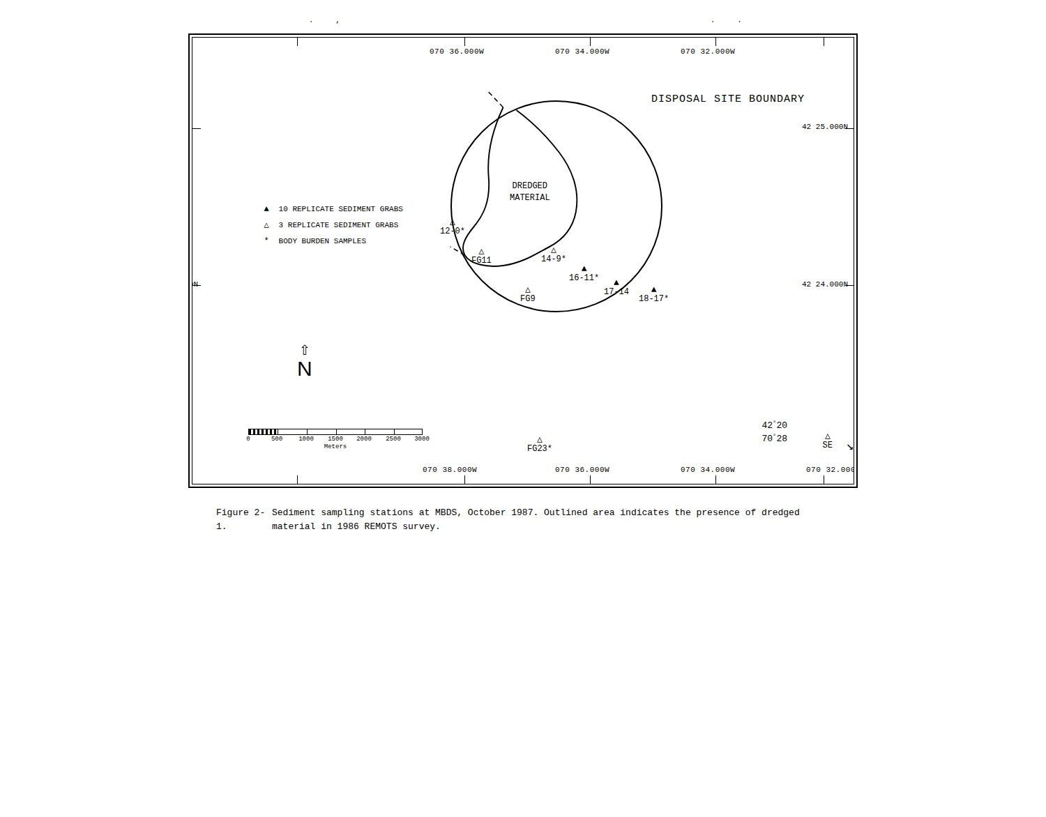. , . .
070 36.000W
070 34.000W
070 32.000W
070 38.000W
070 36.000W
070 34.000W
070 32.000W
42 25.000N
42 24.000N
42 24.000N
DISPOSAL SITE BOUNDARY
DREDGED
MATERIAL
▲ 10 REPLICATE SEDIMENT GRABS
△ 3 REPLICATE SEDIMENT GRABS
* BODY BURDEN SAMPLES
△ 12-0*
△ FG11
△ 14-9*
▲ 16-11*
▲ 17-14
▲ 18-17*
△ FG9
△ FG23*
⇧
N
0 500 1000 1500 2000 2500 3000 Meters
42°20
70°28
△ SE ↘
Figure 2-1. Sediment sampling stations at MBDS, October 1987. Outlined area indicates the presence of dredged material in 1986 REMOTS survey.